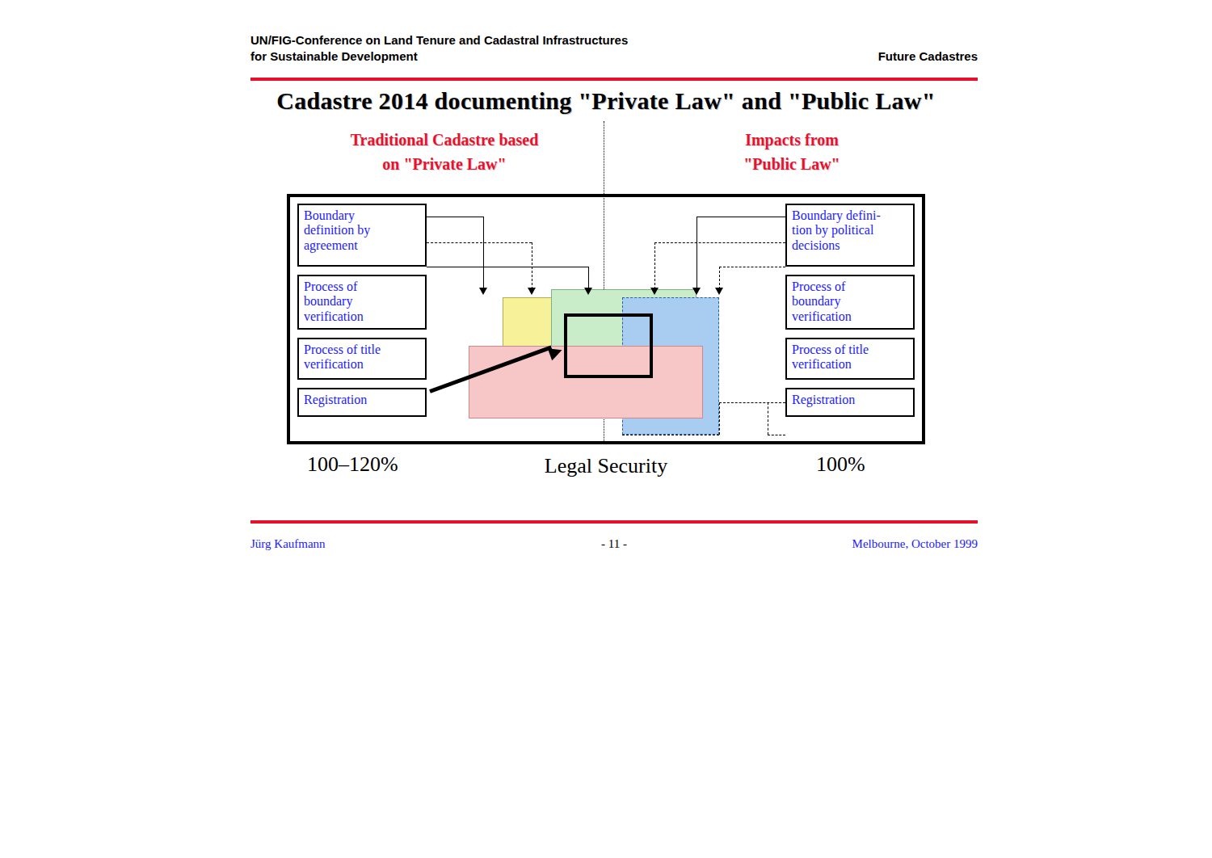UN/FIG-Conference on Land Tenure and Cadastral Infrastructures
for Sustainable Development Future Cadastres
Cadastre 2014 documenting "Private Law" and "Public Law"
Traditional Cadastre based
on "Private Law"
Impacts from
"Public Law"
Boundary
definition by
agreement
Process of
boundary
verification
Process of title
verification
Registration
Boundary defini-
tion by political
decisions
Process of
boundary
verification
Process of title
verification
Registration
100–120%
Legal Security
100%
Jürg Kaufmann - 11 - Melbourne, October 1999